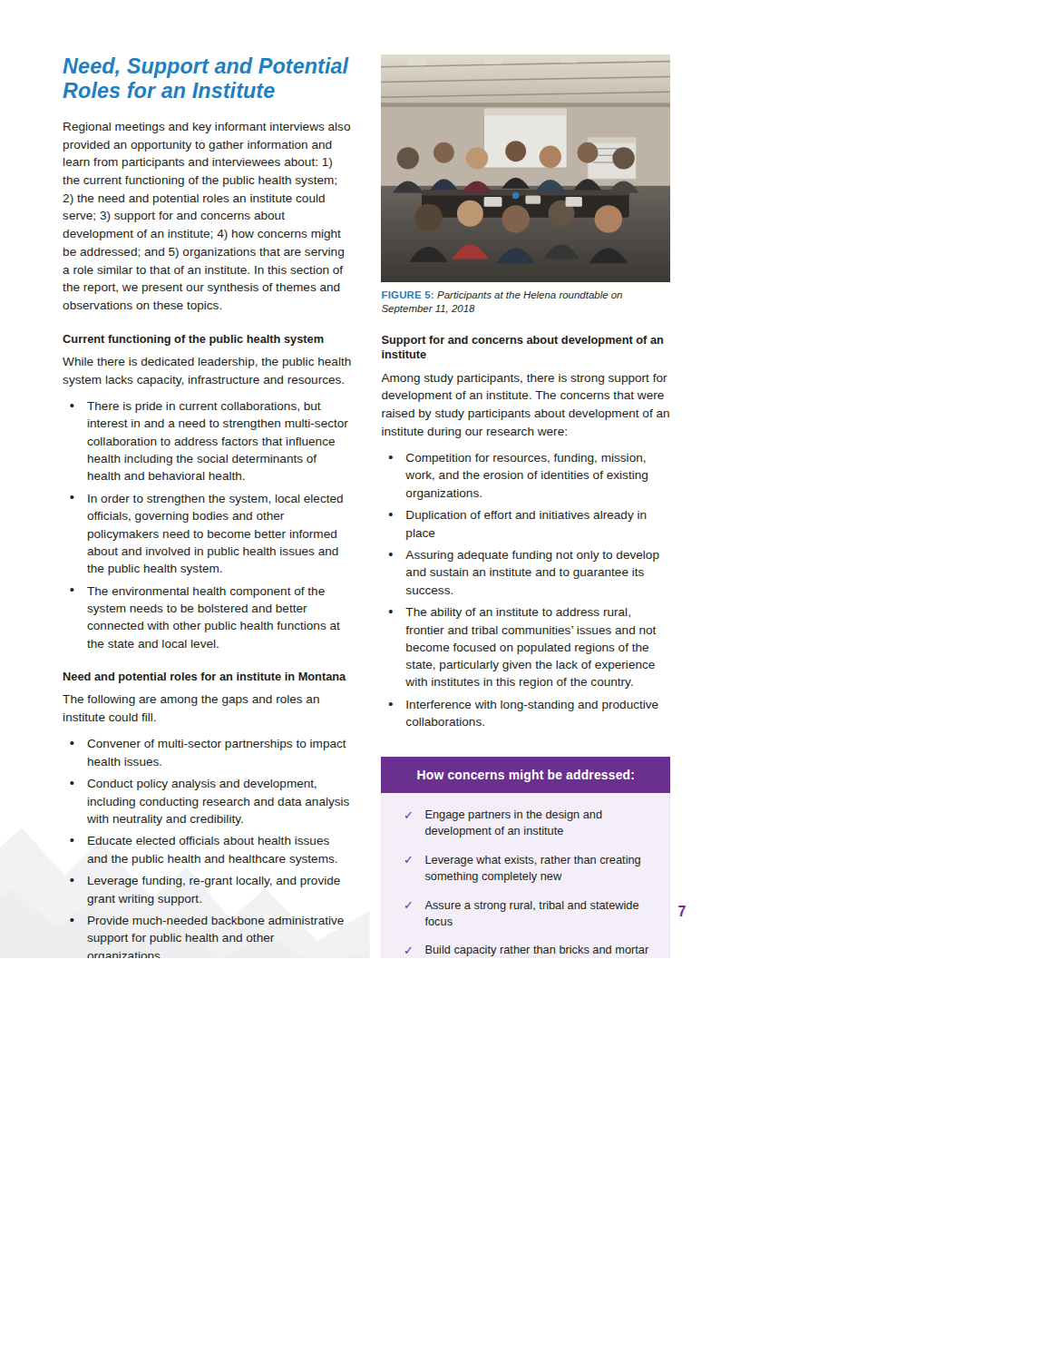Need, Support and Potential
Roles for an Institute
Regional meetings and key informant interviews also provided an opportunity to gather information and learn from participants and interviewees about: 1) the current functioning of the public health system; 2) the need and potential roles an institute could serve; 3) support for and concerns about development of an institute; 4) how concerns might be addressed; and 5) organizations that are serving a role similar to that of an institute. In this section of the report, we present our synthesis of themes and observations on these topics.
Current functioning of the public health system
While there is dedicated leadership, the public health system lacks capacity, infrastructure and resources.
There is pride in current collaborations, but interest in and a need to strengthen multi-sector collaboration to address factors that influence health including the social determinants of health and behavioral health.
In order to strengthen the system, local elected officials, governing bodies and other policymakers need to become better informed about and involved in public health issues and the public health system.
The environmental health component of the system needs to be bolstered and better connected with other public health functions at the state and local level.
Need and potential roles for an institute in Montana
The following are among the gaps and roles an institute could fill.
Convener of multi-sector partnerships to impact health issues.
Conduct policy analysis and development, including conducting research and data analysis with neutrality and credibility.
Educate elected officials about health issues and the public health and healthcare systems.
Leverage funding, re-grant locally, and provide grant writing support.
Provide much-needed backbone administrative support for public health and other organizations.
Serve as a resource to a variety of organizations that is flexible and unencumbered by government.
Bring greater focus to rural, frontier and tribal needs, disparities and data.
Assist local agencies to navigate shared services and regional approaches to providing public health services and functions.
Convene partners to examine and address environmental health system issues.
Build public health system capacity with a variety of strategies including those above.
FIGURE 5: Participants at the Helena roundtable on September 11, 2018
Support for and concerns about development of an institute
Among study participants, there is strong support for development of an institute. The concerns that were raised by study participants about development of an institute during our research were:
Competition for resources, funding, mission, work, and the erosion of identities of existing organizations.
Duplication of effort and initiatives already in place
Assuring adequate funding not only to develop and sustain an institute and to guarantee its success.
The ability of an institute to address rural, frontier and tribal communities’ issues and not become focused on populated regions of the state, particularly given the lack of experience with institutes in this region of the country.
Interference with long-standing and productive collaborations.
How concerns might be addressed:
Engage partners in the design and development of an institute
Leverage what exists, rather than creating something completely new
Assure a strong rural, tribal and statewide focus
Build capacity rather than bricks and mortar
Tribal representatives expressed interest in assuring American Indian people are involved in a meaningful way, in the design and development of an institute.
7